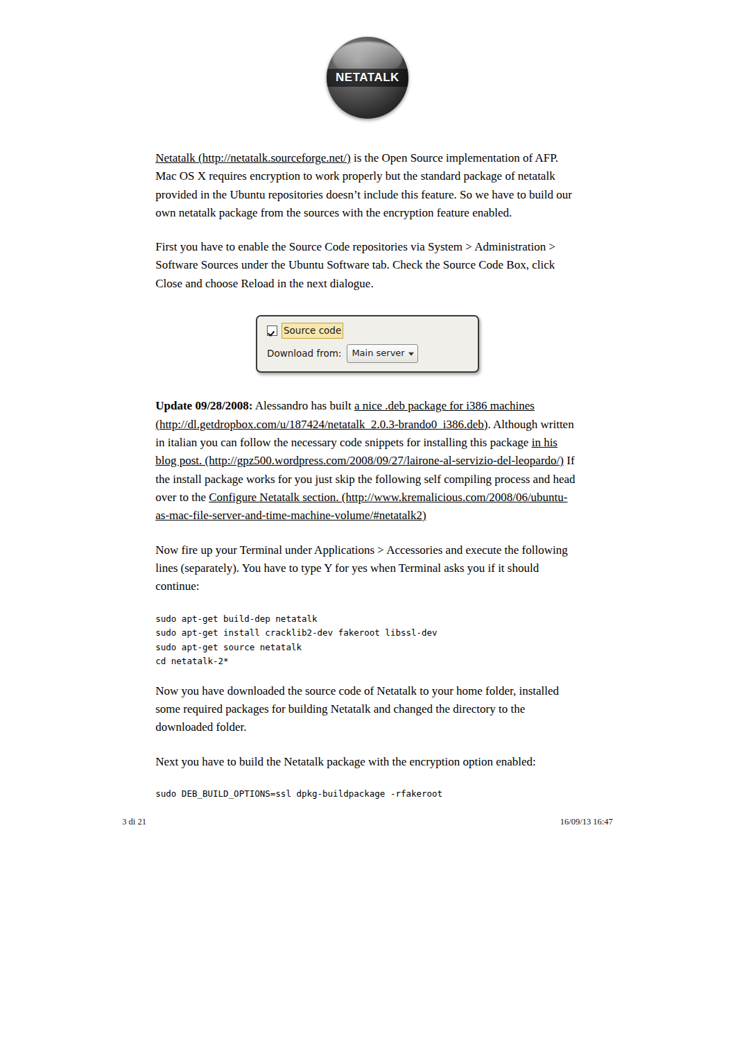NETATALK
Netatalk (http://netatalk.sourceforge.net/) is the Open Source implementation of AFP. Mac OS X requires encryption to work properly but the standard package of netatalk provided in the Ubuntu repositories doesn’t include this feature. So we have to build our own netatalk package from the sources with the encryption feature enabled.
First you have to enable the Source Code repositories via System > Administration > Software Sources under the Ubuntu Software tab. Check the Source Code Box, click Close and choose Reload in the next dialogue.
Source code
Download from: Main server
Update 09/28/2008: Alessandro has built a nice .deb package for i386 machines (http://dl.getdropbox.com/u/187424/netatalk_2.0.3-brando0_i386.deb). Although written in italian you can follow the necessary code snippets for installing this package in his blog post. (http://gpz500.wordpress.com/2008/09/27/lairone-al-servizio-del-leopardo/) If the install package works for you just skip the following self compiling process and head over to the Configure Netatalk section. (http://www.kremalicious.com/2008/06/ubuntu-as-mac-file-server-and-time-machine-volume/#netatalk2)
Now fire up your Terminal under Applications > Accessories and execute the following lines (separately). You have to type Y for yes when Terminal asks you if it should continue:
sudo apt-get build-dep netatalk
sudo apt-get install cracklib2-dev fakeroot libssl-dev
sudo apt-get source netatalk
cd netatalk-2*
Now you have downloaded the source code of Netatalk to your home folder, installed some required packages for building Netatalk and changed the directory to the downloaded folder.
Next you have to build the Netatalk package with the encryption option enabled:
sudo DEB_BUILD_OPTIONS=ssl dpkg-buildpackage -rfakeroot
3 di 21
16/09/13 16:47